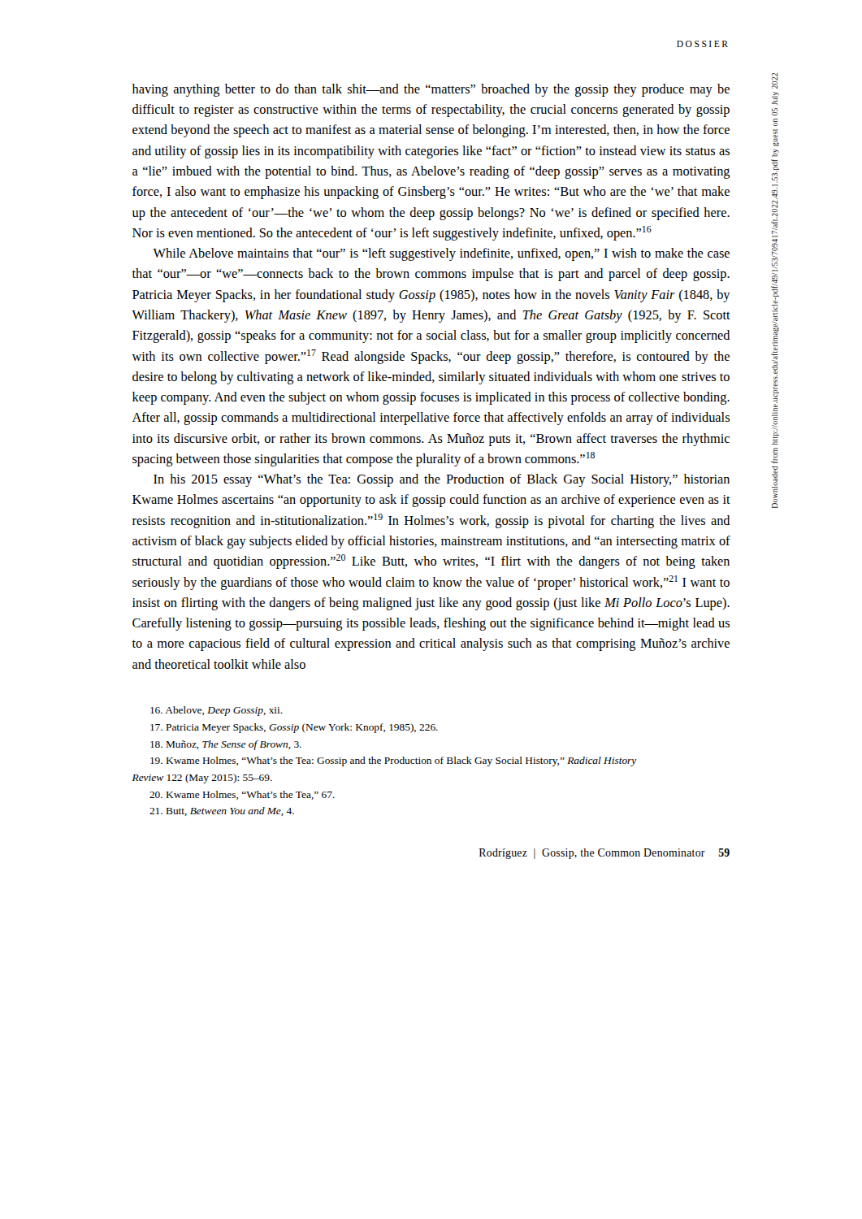DOSSIER
Downloaded from http://online.ucpress.edu/afterimage/article-pdf/49/1/53/709417/aft.2022.49.1.53.pdf by guest on 05 July 2022
having anything better to do than talk shit—and the “matters” broached by the gossip they produce may be difficult to register as constructive within the terms of respectability, the crucial concerns generated by gossip extend beyond the speech act to manifest as a material sense of belonging. I’m interested, then, in how the force and utility of gossip lies in its incompatibility with categories like “fact” or “fiction” to instead view its status as a “lie” imbued with the potential to bind. Thus, as Abelove’s reading of “deep gossip” serves as a motivating force, I also want to emphasize his unpacking of Ginsberg’s “our.” He writes: “But who are the ‘we’ that make up the antecedent of ‘our’—the ‘we’ to whom the deep gossip belongs? No ‘we’ is defined or specified here. Nor is even mentioned. So the antecedent of ‘our’ is left suggestively indefinite, unfixed, open.”16
While Abelove maintains that “our” is “left suggestively indefinite, unfixed, open,” I wish to make the case that “our”—or “we”—connects back to the brown commons impulse that is part and parcel of deep gossip. Patricia Meyer Spacks, in her foundational study Gossip (1985), notes how in the novels Vanity Fair (1848, by William Thackery), What Masie Knew (1897, by Henry James), and The Great Gatsby (1925, by F. Scott Fitzgerald), gossip “speaks for a community: not for a social class, but for a smaller group implicitly concerned with its own collective power.”17 Read alongside Spacks, “our deep gossip,” therefore, is contoured by the desire to belong by cultivating a network of like-minded, similarly situated individuals with whom one strives to keep company. And even the subject on whom gossip focuses is implicated in this process of collective bonding. After all, gossip commands a multidirectional interpellative force that affectively enfolds an array of individuals into its discursive orbit, or rather its brown commons. As Muñoz puts it, “Brown affect traverses the rhythmic spacing between those singularities that compose the plurality of a brown commons.”18
In his 2015 essay “What’s the Tea: Gossip and the Production of Black Gay Social History,” historian Kwame Holmes ascertains “an opportunity to ask if gossip could function as an archive of experience even as it resists recognition and in-stitutionalization.”19 In Holmes’s work, gossip is pivotal for charting the lives and activism of black gay subjects elided by official histories, mainstream institutions, and “an intersecting matrix of structural and quotidian oppression.”20 Like Butt, who writes, “I flirt with the dangers of not being taken seriously by the guardians of those who would claim to know the value of ‘proper’ historical work,”21 I want to insist on flirting with the dangers of being maligned just like any good gossip (just like Mi Pollo Loco’s Lupe). Carefully listening to gossip—pursuing its possible leads, fleshing out the significance behind it—might lead us to a more capacious field of cultural expression and critical analysis such as that comprising Muñoz’s archive and theoretical toolkit while also
16. Abelove, Deep Gossip, xii.
17. Patricia Meyer Spacks, Gossip (New York: Knopf, 1985), 226.
18. Muñoz, The Sense of Brown, 3.
19. Kwame Holmes, “What’s the Tea: Gossip and the Production of Black Gay Social History,” Radical History
Review 122 (May 2015): 55–69.
20. Kwame Holmes, “What’s the Tea,” 67.
21. Butt, Between You and Me, 4.
Rodríguez | Gossip, the Common Denominator59